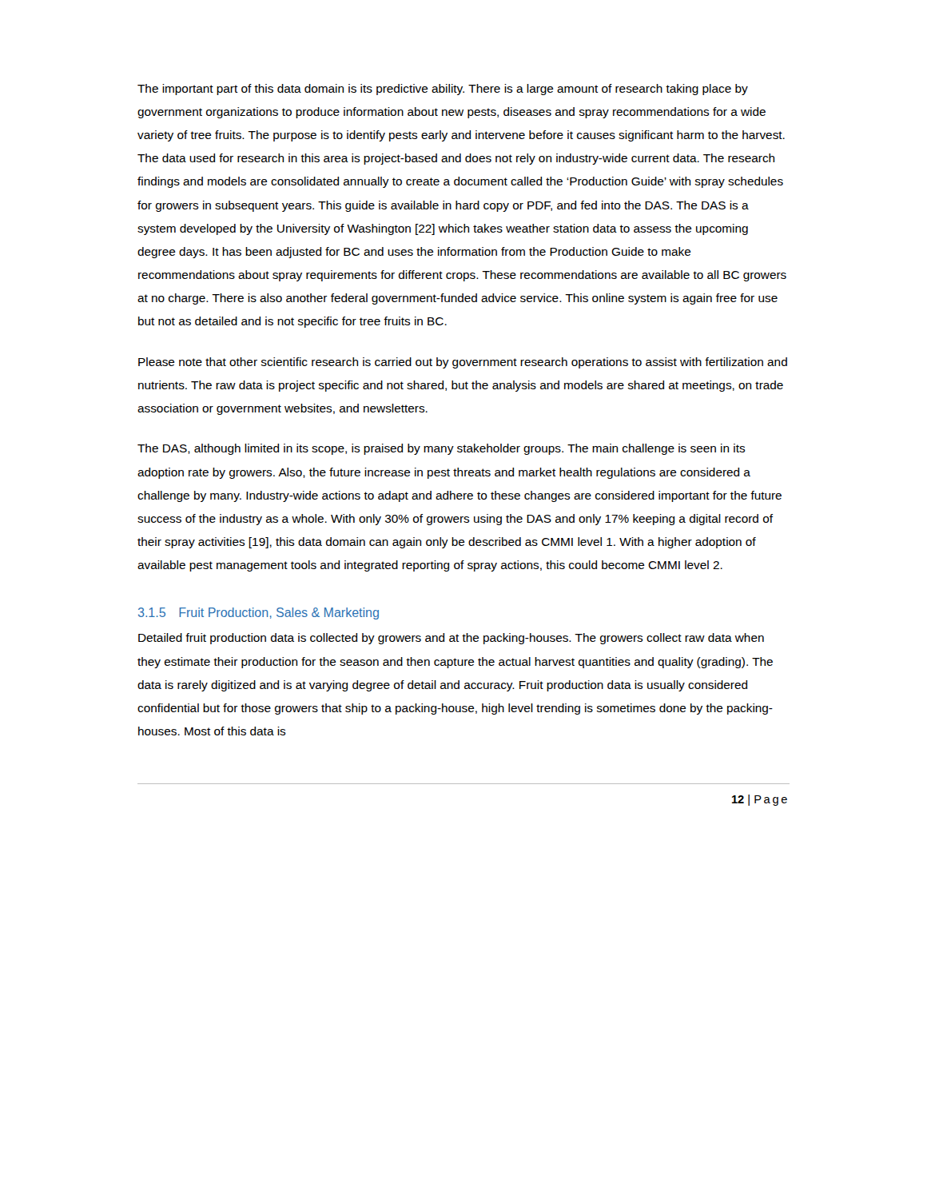The important part of this data domain is its predictive ability. There is a large amount of research taking place by government organizations to produce information about new pests, diseases and spray recommendations for a wide variety of tree fruits. The purpose is to identify pests early and intervene before it causes significant harm to the harvest. The data used for research in this area is project-based and does not rely on industry-wide current data. The research findings and models are consolidated annually to create a document called the ‘Production Guide’ with spray schedules for growers in subsequent years. This guide is available in hard copy or PDF, and fed into the DAS. The DAS is a system developed by the University of Washington [22] which takes weather station data to assess the upcoming degree days. It has been adjusted for BC and uses the information from the Production Guide to make recommendations about spray requirements for different crops. These recommendations are available to all BC growers at no charge. There is also another federal government-funded advice service. This online system is again free for use but not as detailed and is not specific for tree fruits in BC.
Please note that other scientific research is carried out by government research operations to assist with fertilization and nutrients. The raw data is project specific and not shared, but the analysis and models are shared at meetings, on trade association or government websites, and newsletters.
The DAS, although limited in its scope, is praised by many stakeholder groups. The main challenge is seen in its adoption rate by growers. Also, the future increase in pest threats and market health regulations are considered a challenge by many. Industry-wide actions to adapt and adhere to these changes are considered important for the future success of the industry as a whole. With only 30% of growers using the DAS and only 17% keeping a digital record of their spray activities [19], this data domain can again only be described as CMMI level 1. With a higher adoption of available pest management tools and integrated reporting of spray actions, this could become CMMI level 2.
3.1.5 Fruit Production, Sales & Marketing
Detailed fruit production data is collected by growers and at the packing-houses. The growers collect raw data when they estimate their production for the season and then capture the actual harvest quantities and quality (grading). The data is rarely digitized and is at varying degree of detail and accuracy. Fruit production data is usually considered confidential but for those growers that ship to a packing-house, high level trending is sometimes done by the packing-houses. Most of this data is
12 | Page